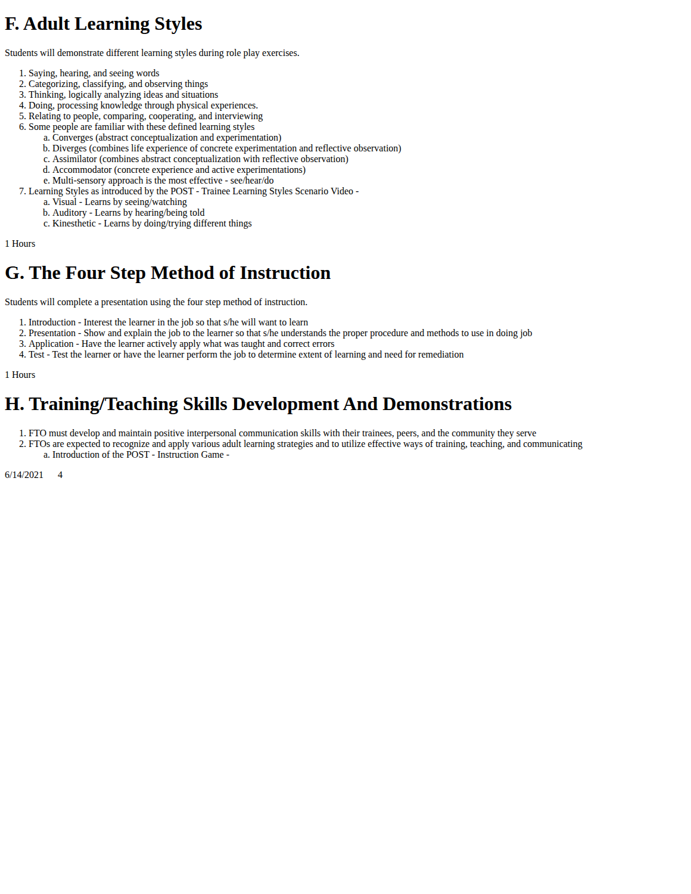F. Adult Learning Styles
Students will demonstrate different learning styles during role play exercises.
Saying, hearing, and seeing words
Categorizing, classifying, and observing things
Thinking, logically analyzing ideas and situations
Doing, processing knowledge through physical experiences.
Relating to people, comparing, cooperating, and interviewing
Some people are familiar with these defined learning styles
Converges (abstract conceptualization and experimentation)
Diverges (combines life experience of concrete experimentation and reflective observation)
Assimilator (combines abstract conceptualization with reflective observation)
Accommodator (concrete experience and active experimentations)
Multi-sensory approach is the most effective - see/hear/do
Learning Styles as introduced by the POST - Trainee Learning Styles Scenario Video -
Visual - Learns by seeing/watching
Auditory - Learns by hearing/being told
Kinesthetic - Learns by doing/trying different things
1 Hours
G. The Four Step Method of Instruction
Students will complete a presentation using the four step method of instruction.
Introduction - Interest the learner in the job so that s/he will want to learn
Presentation - Show and explain the job to the learner so that s/he understands the proper procedure and methods to use in doing job
Application - Have the learner actively apply what was taught and correct errors
Test - Test the learner or have the learner perform the job to determine extent of learning and need for remediation
1 Hours
H. Training/Teaching Skills Development And Demonstrations
FTO must develop and maintain positive interpersonal communication skills with their trainees, peers, and the community they serve
FTOs are expected to recognize and apply various adult learning strategies and to utilize effective ways of training, teaching, and communicating
Introduction of the POST - Instruction Game -
6/14/2021 4